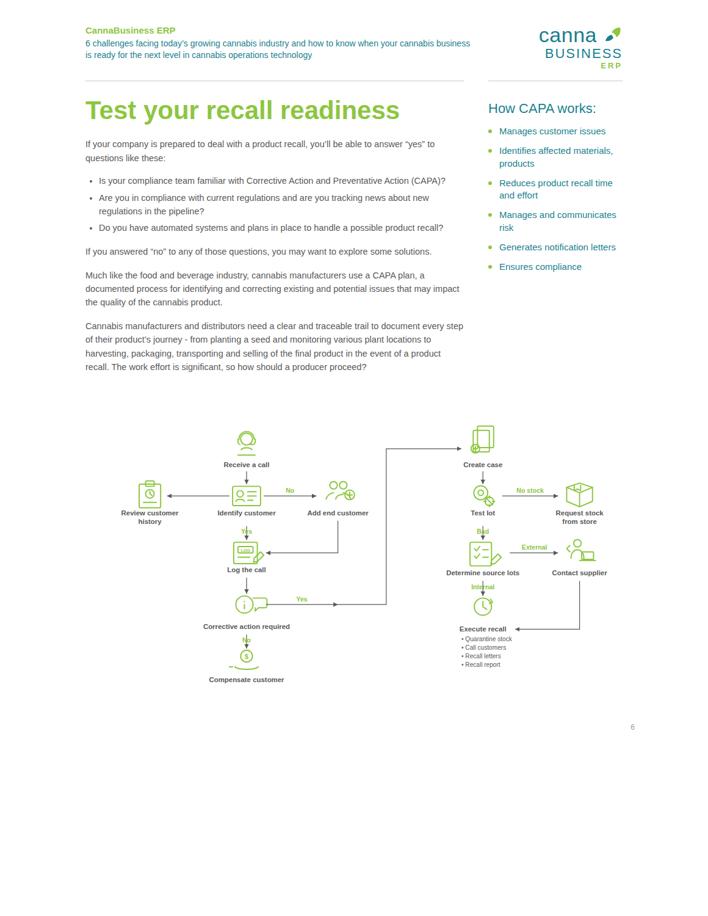CannaBusiness ERP
6 challenges facing today’s growing cannabis industry and how to know when your cannabis business is ready for the next level in cannabis operations technology
canna BUSINESS ERP
Test your recall readiness
If your company is prepared to deal with a product recall, you’ll be able to answer “yes” to questions like these:
Is your compliance team familiar with Corrective Action and Preventative Action (CAPA)?
Are you in compliance with current regulations and are you tracking news about new regulations in the pipeline?
Do you have automated systems and plans in place to handle a possible product recall?
If you answered “no” to any of those questions, you may want to explore some solutions.
Much like the food and beverage industry, cannabis manufacturers use a CAPA plan, a documented process for identifying and correcting existing and potential issues that may impact the quality of the cannabis product.
Cannabis manufacturers and distributors need a clear and traceable trail to document every step of their product’s journey - from planting a seed and monitoring various plant locations to harvesting, packaging, transporting and selling of the final product in the event of a product recall. The work effort is significant, so how should a producer proceed?
How CAPA works:
Manages customer issues
Identifies affected materials, products
Reduces product recall time and effort
Manages and communicates risk
Generates notification letters
Ensures compliance
Receive a call Identify customer No Add end customer Review customer history Yes LOG Log the call Corrective action required Yes No $ Compensate customer Create case Test lot No stock Request stock from store Bad Determine source lots External Contact supplier Internal Execute recall • Quarantine stock • Call customers • Recall letters • Recall report
6